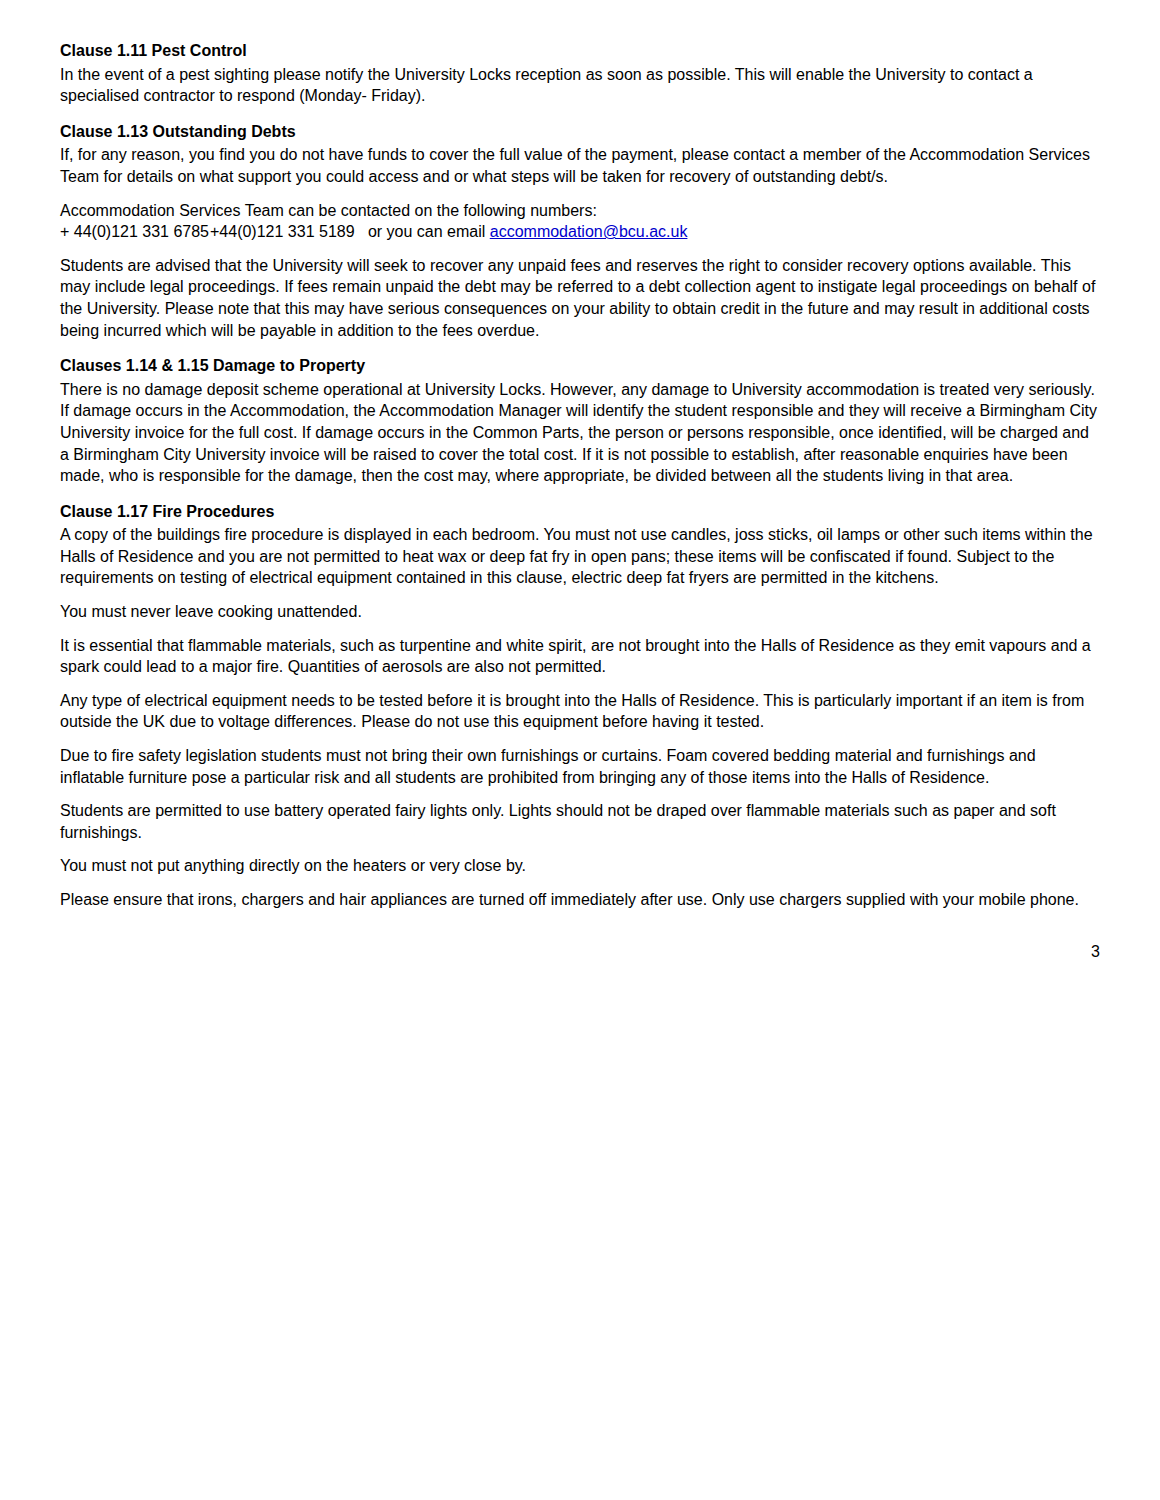Clause 1.11 Pest Control
In the event of a pest sighting please notify the University Locks reception as soon as possible. This will enable the University to contact a specialised contractor to respond (Monday- Friday).
Clause 1.13 Outstanding Debts
If, for any reason, you find you do not have funds to cover the full value of the payment, please contact a member of the Accommodation Services Team for details on what support you could access and or what steps will be taken for recovery of outstanding debt/s.
Accommodation Services Team can be contacted on the following numbers:
+ 44(0)121 331 6785+44(0)121 331 5189 or you can email accommodation@bcu.ac.uk
Students are advised that the University will seek to recover any unpaid fees and reserves the right to consider recovery options available. This may include legal proceedings. If fees remain unpaid the debt may be referred to a debt collection agent to instigate legal proceedings on behalf of the University. Please note that this may have serious consequences on your ability to obtain credit in the future and may result in additional costs being incurred which will be payable in addition to the fees overdue.
Clauses 1.14 & 1.15 Damage to Property
There is no damage deposit scheme operational at University Locks. However, any damage to University accommodation is treated very seriously. If damage occurs in the Accommodation, the Accommodation Manager will identify the student responsible and they will receive a Birmingham City University invoice for the full cost. If damage occurs in the Common Parts, the person or persons responsible, once identified, will be charged and a Birmingham City University invoice will be raised to cover the total cost. If it is not possible to establish, after reasonable enquiries have been made, who is responsible for the damage, then the cost may, where appropriate, be divided between all the students living in that area.
Clause 1.17 Fire Procedures
A copy of the buildings fire procedure is displayed in each bedroom. You must not use candles, joss sticks, oil lamps or other such items within the Halls of Residence and you are not permitted to heat wax or deep fat fry in open pans; these items will be confiscated if found. Subject to the requirements on testing of electrical equipment contained in this clause, electric deep fat fryers are permitted in the kitchens.
You must never leave cooking unattended.
It is essential that flammable materials, such as turpentine and white spirit, are not brought into the Halls of Residence as they emit vapours and a spark could lead to a major fire. Quantities of aerosols are also not permitted.
Any type of electrical equipment needs to be tested before it is brought into the Halls of Residence. This is particularly important if an item is from outside the UK due to voltage differences. Please do not use this equipment before having it tested.
Due to fire safety legislation students must not bring their own furnishings or curtains. Foam covered bedding material and furnishings and inflatable furniture pose a particular risk and all students are prohibited from bringing any of those items into the Halls of Residence.
Students are permitted to use battery operated fairy lights only. Lights should not be draped over flammable materials such as paper and soft furnishings.
You must not put anything directly on the heaters or very close by.
Please ensure that irons, chargers and hair appliances are turned off immediately after use. Only use chargers supplied with your mobile phone.
3